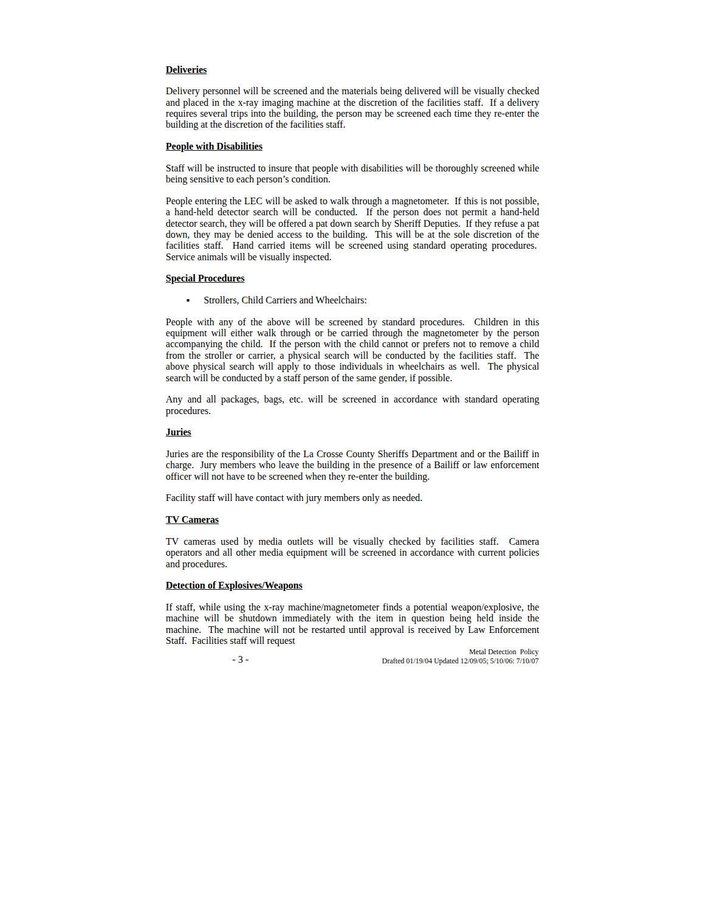Deliveries
Delivery personnel will be screened and the materials being delivered will be visually checked and placed in the x-ray imaging machine at the discretion of the facilities staff. If a delivery requires several trips into the building, the person may be screened each time they re-enter the building at the discretion of the facilities staff.
People with Disabilities
Staff will be instructed to insure that people with disabilities will be thoroughly screened while being sensitive to each person’s condition.
People entering the LEC will be asked to walk through a magnetometer. If this is not possible, a hand-held detector search will be conducted. If the person does not permit a hand-held detector search, they will be offered a pat down search by Sheriff Deputies. If they refuse a pat down, they may be denied access to the building. This will be at the sole discretion of the facilities staff. Hand carried items will be screened using standard operating procedures. Service animals will be visually inspected.
Special Procedures
Strollers, Child Carriers and Wheelchairs:
People with any of the above will be screened by standard procedures. Children in this equipment will either walk through or be carried through the magnetometer by the person accompanying the child. If the person with the child cannot or prefers not to remove a child from the stroller or carrier, a physical search will be conducted by the facilities staff. The above physical search will apply to those individuals in wheelchairs as well. The physical search will be conducted by a staff person of the same gender, if possible.
Any and all packages, bags, etc. will be screened in accordance with standard operating procedures.
Juries
Juries are the responsibility of the La Crosse County Sheriffs Department and or the Bailiff in charge. Jury members who leave the building in the presence of a Bailiff or law enforcement officer will not have to be screened when they re-enter the building.
Facility staff will have contact with jury members only as needed.
TV Cameras
TV cameras used by media outlets will be visually checked by facilities staff. Camera operators and all other media equipment will be screened in accordance with current policies and procedures.
Detection of Explosives/Weapons
If staff, while using the x-ray machine/magnetometer finds a potential weapon/explosive, the machine will be shutdown immediately with the item in question being held inside the machine. The machine will not be restarted until approval is received by Law Enforcement Staff. Facilities staff will request
| - 3 - | Metal Detection Policy Drafted 01/19/04 Updated 12/09/05; 5/10/06: 7/10/07 |